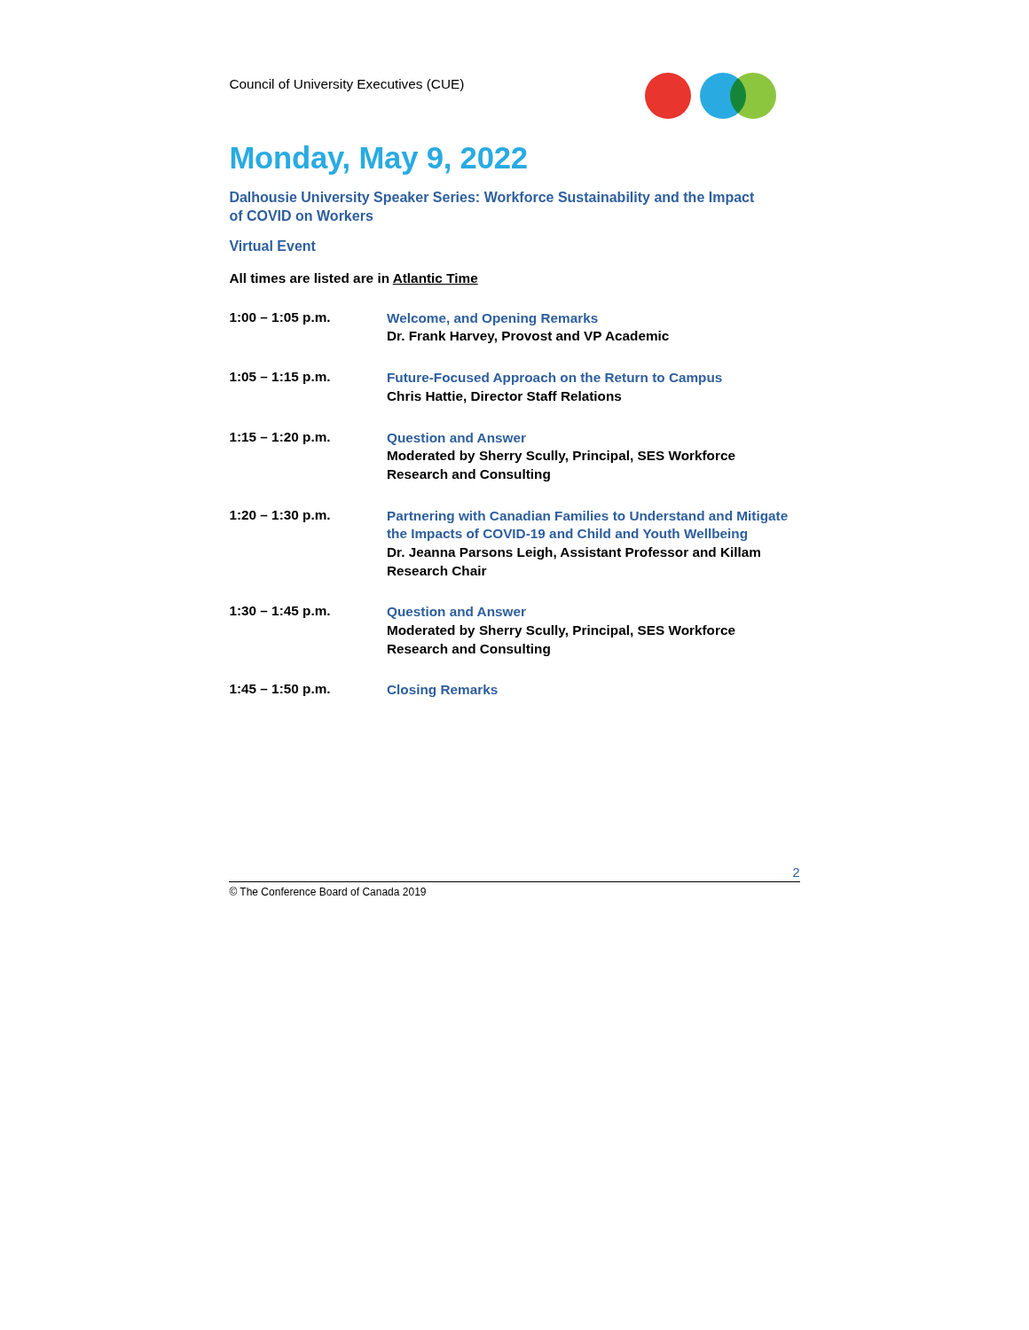Council of University Executives (CUE)
Monday, May 9, 2022
Dalhousie University Speaker Series: Workforce Sustainability and the Impact of COVID on Workers
Virtual Event
All times are listed are in Atlantic Time
| 1:00 – 1:05 p.m. | Welcome, and Opening Remarks Dr. Frank Harvey, Provost and VP Academic |
| 1:05 – 1:15 p.m. | Future-Focused Approach on the Return to Campus Chris Hattie, Director Staff Relations |
| 1:15 – 1:20 p.m. | Question and Answer Moderated by Sherry Scully, Principal, SES Workforce Research and Consulting |
| 1:20 – 1:30 p.m. | Partnering with Canadian Families to Understand and Mitigate the Impacts of COVID-19 and Child and Youth Wellbeing Dr. Jeanna Parsons Leigh, Assistant Professor and Killam Research Chair |
| 1:30 – 1:45 p.m. | Question and Answer Moderated by Sherry Scully, Principal, SES Workforce Research and Consulting |
| 1:45 – 1:50 p.m. | Closing Remarks |
2
© The Conference Board of Canada 2019